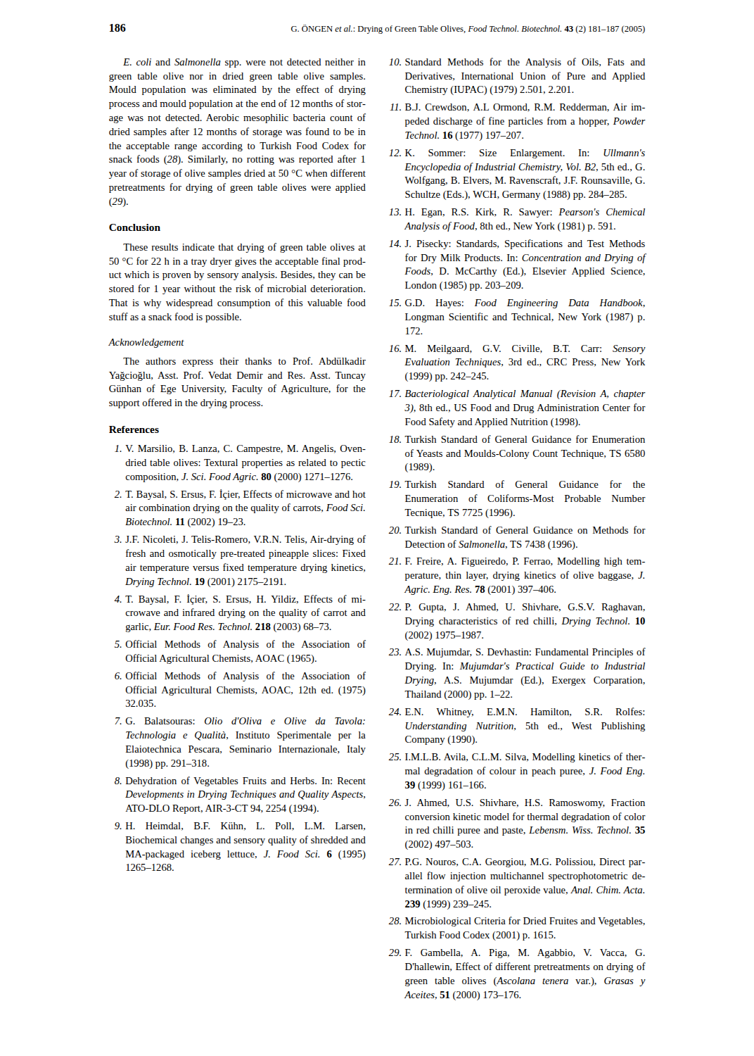186 G. ÖNGEN et al.: Drying of Green Table Olives, Food Technol. Biotechnol. 43 (2) 181–187 (2005)
E. coli and Salmonella spp. were not detected neither in green table olive nor in dried green table olive samples. Mould population was eliminated by the effect of drying process and mould population at the end of 12 months of storage was not detected. Aerobic mesophilic bacteria count of dried samples after 12 months of storage was found to be in the acceptable range according to Turkish Food Codex for snack foods (28). Similarly, no rotting was reported after 1 year of storage of olive samples dried at 50 °C when different pretreatments for drying of green table olives were applied (29).
Conclusion
These results indicate that drying of green table olives at 50 °C for 22 h in a tray dryer gives the acceptable final product which is proven by sensory analysis. Besides, they can be stored for 1 year without the risk of microbial deterioration. That is why widespread consumption of this valuable food stuff as a snack food is possible.
Acknowledgement
The authors express their thanks to Prof. Abdülkadir Yağcioğlu, Asst. Prof. Vedat Demir and Res. Asst. Tuncay Günhan of Ege University, Faculty of Agriculture, for the support offered in the drying process.
References
V. Marsilio, B. Lanza, C. Campestre, M. Angelis, Oven-dried table olives: Textural properties as related to pectic composition, J. Sci. Food Agric. 80 (2000) 1271–1276.
T. Baysal, S. Ersus, F. İçier, Effects of microwave and hot air combination drying on the quality of carrots, Food Sci. Biotechnol. 11 (2002) 19–23.
J.F. Nicoleti, J. Telis-Romero, V.R.N. Telis, Air-drying of fresh and osmotically pre-treated pineapple slices: Fixed air temperature versus fixed temperature drying kinetics, Drying Technol. 19 (2001) 2175–2191.
T. Baysal, F. İçier, S. Ersus, H. Yildiz, Effects of microwave and infrared drying on the quality of carrot and garlic, Eur. Food Res. Technol. 218 (2003) 68–73.
Official Methods of Analysis of the Association of Official Agricultural Chemists, AOAC (1965).
Official Methods of Analysis of the Association of Official Agricultural Chemists, AOAC, 12th ed. (1975) 32.035.
G. Balatsouras: Olio d'Oliva e Olive da Tavola: Technologia e Qualità, Instituto Sperimentale per la Elaiotechnica Pescara, Seminario Internazionale, Italy (1998) pp. 291–318.
Dehydration of Vegetables Fruits and Herbs. In: Recent Developments in Drying Techniques and Quality Aspects, ATO-DLO Report, AIR-3-CT 94, 2254 (1994).
H. Heimdal, B.F. Kühn, L. Poll, L.M. Larsen, Biochemical changes and sensory quality of shredded and MA-packaged iceberg lettuce, J. Food Sci. 6 (1995) 1265–1268.
Standard Methods for the Analysis of Oils, Fats and Derivatives, International Union of Pure and Applied Chemistry (IUPAC) (1979) 2.501, 2.201.
B.J. Crewdson, A.L Ormond, R.M. Redderman, Air impeded discharge of fine particles from a hopper, Powder Technol. 16 (1977) 197–207.
K. Sommer: Size Enlargement. In: Ullmann's Encyclopedia of Industrial Chemistry, Vol. B2, 5th ed., G. Wolfgang, B. Elvers, M. Ravenscraft, J.F. Rounsaville, G. Schultze (Eds.), WCH, Germany (1988) pp. 284–285.
H. Egan, R.S. Kirk, R. Sawyer: Pearson's Chemical Analysis of Food, 8th ed., New York (1981) p. 591.
J. Pisecky: Standards, Specifications and Test Methods for Dry Milk Products. In: Concentration and Drying of Foods, D. McCarthy (Ed.), Elsevier Applied Science, London (1985) pp. 203–209.
G.D. Hayes: Food Engineering Data Handbook, Longman Scientific and Technical, New York (1987) p. 172.
M. Meilgaard, G.V. Civille, B.T. Carr: Sensory Evaluation Techniques, 3rd ed., CRC Press, New York (1999) pp. 242–245.
Bacteriological Analytical Manual (Revision A, chapter 3), 8th ed., US Food and Drug Administration Center for Food Safety and Applied Nutrition (1998).
Turkish Standard of General Guidance for Enumeration of Yeasts and Moulds-Colony Count Technique, TS 6580 (1989).
Turkish Standard of General Guidance for the Enumeration of Coliforms-Most Probable Number Tecnique, TS 7725 (1996).
Turkish Standard of General Guidance on Methods for Detection of Salmonella, TS 7438 (1996).
F. Freire, A. Figueiredo, P. Ferrao, Modelling high temperature, thin layer, drying kinetics of olive baggase, J. Agric. Eng. Res. 78 (2001) 397–406.
P. Gupta, J. Ahmed, U. Shivhare, G.S.V. Raghavan, Drying characteristics of red chilli, Drying Technol. 10 (2002) 1975–1987.
A.S. Mujumdar, S. Devhastin: Fundamental Principles of Drying. In: Mujumdar's Practical Guide to Industrial Drying, A.S. Mujumdar (Ed.), Exergex Corparation, Thailand (2000) pp. 1–22.
E.N. Whitney, E.M.N. Hamilton, S.R. Rolfes: Understanding Nutrition, 5th ed., West Publishing Company (1990).
I.M.L.B. Avila, C.L.M. Silva, Modelling kinetics of thermal degradation of colour in peach puree, J. Food Eng. 39 (1999) 161–166.
J. Ahmed, U.S. Shivhare, H.S. Ramoswomy, Fraction conversion kinetic model for thermal degradation of color in red chilli puree and paste, Lebensm. Wiss. Technol. 35 (2002) 497–503.
P.G. Nouros, C.A. Georgiou, M.G. Polissiou, Direct parallel flow injection multichannel spectrophotometric determination of olive oil peroxide value, Anal. Chim. Acta. 239 (1999) 239–245.
Microbiological Criteria for Dried Fruites and Vegetables, Turkish Food Codex (2001) p. 1615.
F. Gambella, A. Piga, M. Agabbio, V. Vacca, G. D'hallewin, Effect of different pretreatments on drying of green table olives (Ascolana tenera var.), Grasas y Aceites, 51 (2000) 173–176.